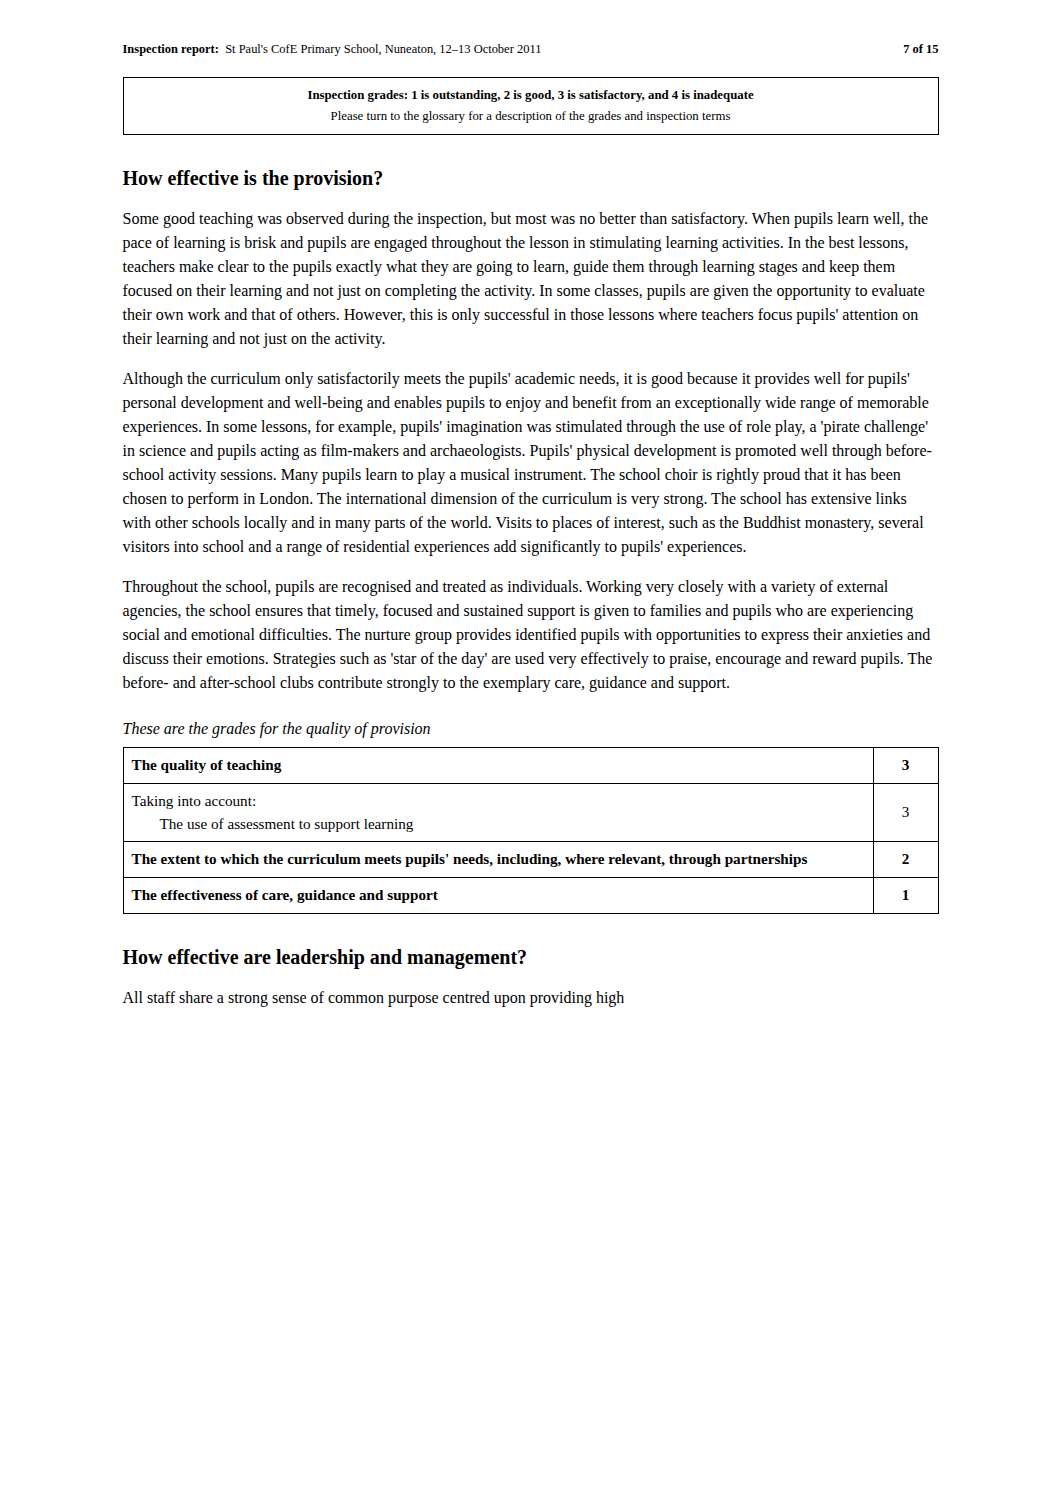Inspection report: St Paul's CofE Primary School, Nuneaton, 12–13 October 2011
7 of 15
Inspection grades: 1 is outstanding, 2 is good, 3 is satisfactory, and 4 is inadequate
Please turn to the glossary for a description of the grades and inspection terms
How effective is the provision?
Some good teaching was observed during the inspection, but most was no better than satisfactory. When pupils learn well, the pace of learning is brisk and pupils are engaged throughout the lesson in stimulating learning activities. In the best lessons, teachers make clear to the pupils exactly what they are going to learn, guide them through learning stages and keep them focused on their learning and not just on completing the activity. In some classes, pupils are given the opportunity to evaluate their own work and that of others. However, this is only successful in those lessons where teachers focus pupils' attention on their learning and not just on the activity.
Although the curriculum only satisfactorily meets the pupils' academic needs, it is good because it provides well for pupils' personal development and well-being and enables pupils to enjoy and benefit from an exceptionally wide range of memorable experiences. In some lessons, for example, pupils' imagination was stimulated through the use of role play, a 'pirate challenge' in science and pupils acting as film-makers and archaeologists. Pupils' physical development is promoted well through before-school activity sessions. Many pupils learn to play a musical instrument. The school choir is rightly proud that it has been chosen to perform in London. The international dimension of the curriculum is very strong. The school has extensive links with other schools locally and in many parts of the world. Visits to places of interest, such as the Buddhist monastery, several visitors into school and a range of residential experiences add significantly to pupils' experiences.
Throughout the school, pupils are recognised and treated as individuals. Working very closely with a variety of external agencies, the school ensures that timely, focused and sustained support is given to families and pupils who are experiencing social and emotional difficulties. The nurture group provides identified pupils with opportunities to express their anxieties and discuss their emotions. Strategies such as 'star of the day' are used very effectively to praise, encourage and reward pupils. The before- and after-school clubs contribute strongly to the exemplary care, guidance and support.
These are the grades for the quality of provision
| The quality of teaching | 3 |
| Taking into account: The use of assessment to support learning | 3 |
| The extent to which the curriculum meets pupils' needs, including, where relevant, through partnerships | 2 |
| The effectiveness of care, guidance and support | 1 |
How effective are leadership and management?
All staff share a strong sense of common purpose centred upon providing high